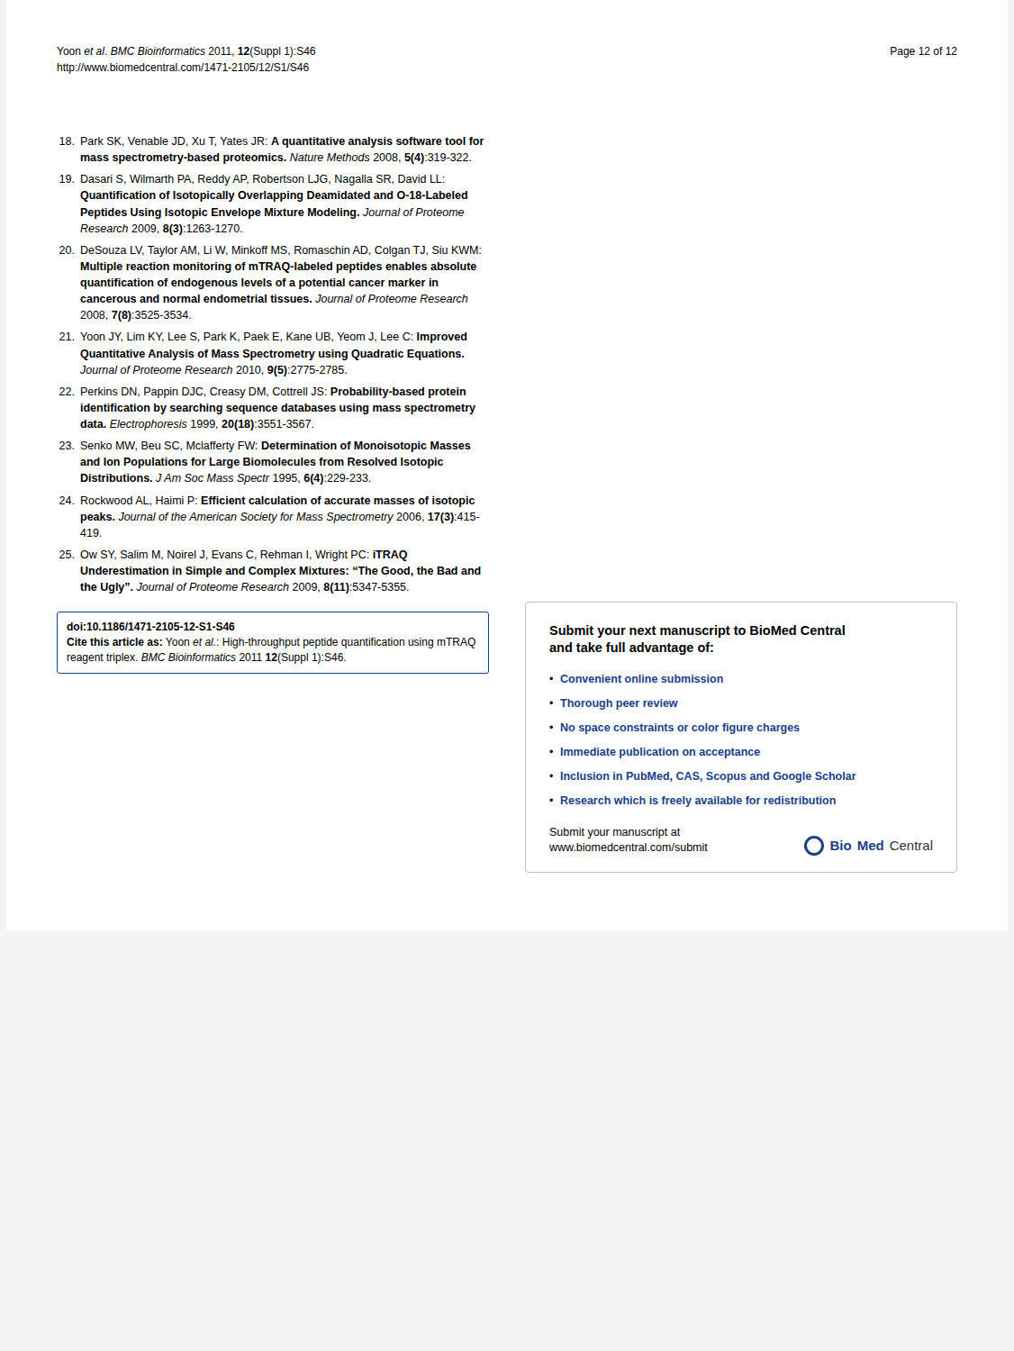Yoon et al. BMC Bioinformatics 2011, 12(Suppl 1):S46
http://www.biomedcentral.com/1471-2105/12/S1/S46
Page 12 of 12
Park SK, Venable JD, Xu T, Yates JR: A quantitative analysis software tool for mass spectrometry-based proteomics. Nature Methods 2008, 5(4):319-322.
Dasari S, Wilmarth PA, Reddy AP, Robertson LJG, Nagalla SR, David LL: Quantification of Isotopically Overlapping Deamidated and O-18-Labeled Peptides Using Isotopic Envelope Mixture Modeling. Journal of Proteome Research 2009, 8(3):1263-1270.
DeSouza LV, Taylor AM, Li W, Minkoff MS, Romaschin AD, Colgan TJ, Siu KWM: Multiple reaction monitoring of mTRAQ-labeled peptides enables absolute quantification of endogenous levels of a potential cancer marker in cancerous and normal endometrial tissues. Journal of Proteome Research 2008, 7(8):3525-3534.
Yoon JY, Lim KY, Lee S, Park K, Paek E, Kane UB, Yeom J, Lee C: Improved Quantitative Analysis of Mass Spectrometry using Quadratic Equations. Journal of Proteome Research 2010, 9(5):2775-2785.
Perkins DN, Pappin DJC, Creasy DM, Cottrell JS: Probability-based protein identification by searching sequence databases using mass spectrometry data. Electrophoresis 1999, 20(18):3551-3567.
Senko MW, Beu SC, Mclafferty FW: Determination of Monoisotopic Masses and Ion Populations for Large Biomolecules from Resolved Isotopic Distributions. J Am Soc Mass Spectr 1995, 6(4):229-233.
Rockwood AL, Haimi P: Efficient calculation of accurate masses of isotopic peaks. Journal of the American Society for Mass Spectrometry 2006, 17(3):415-419.
Ow SY, Salim M, Noirel J, Evans C, Rehman I, Wright PC: iTRAQ Underestimation in Simple and Complex Mixtures: “The Good, the Bad and the Ugly”. Journal of Proteome Research 2009, 8(11):5347-5355.
doi:10.1186/1471-2105-12-S1-S46
Cite this article as: Yoon et al.: High-throughput peptide quantification using mTRAQ reagent triplex. BMC Bioinformatics 2011 12(Suppl 1):S46.
Submit your next manuscript to BioMed Central
and take full advantage of:
Convenient online submission
Thorough peer review
No space constraints or color figure charges
Immediate publication on acceptance
Inclusion in PubMed, CAS, Scopus and Google Scholar
Research which is freely available for redistribution
Submit your manuscript at
www.biomedcentral.com/submit
Bio Med Central